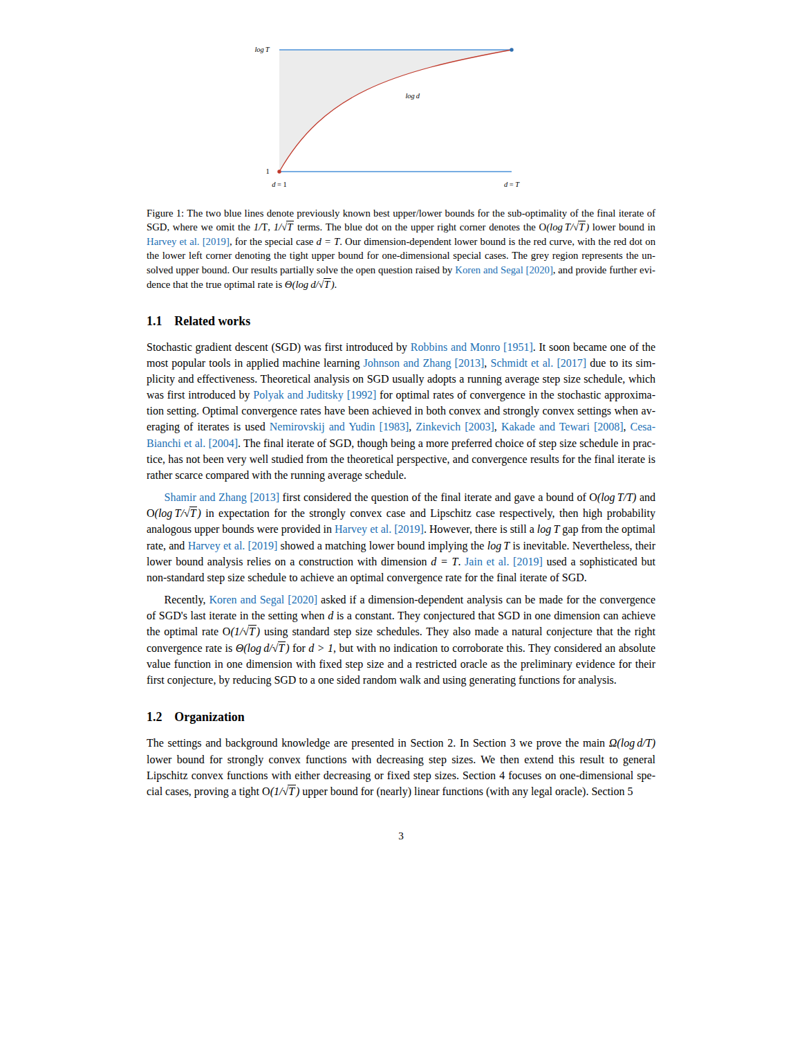log T 1 d = 1 d = T log d
Figure 1: The two blue lines denote previously known best upper/lower bounds for the sub-optimality of the final iterate of SGD, where we omit the 1/T, 1/√T terms. The blue dot on the upper right corner denotes the O(log T/√T) lower bound in Harvey et al. [2019], for the special case d = T. Our dimension-dependent lower bound is the red curve, with the red dot on the lower left corner denoting the tight upper bound for one-dimensional special cases. The grey region represents the unsolved upper bound. Our results partially solve the open question raised by Koren and Segal [2020], and provide further evidence that the true optimal rate is Θ(log d/√T).
1.1 Related works
Stochastic gradient descent (SGD) was first introduced by Robbins and Monro [1951]. It soon became one of the most popular tools in applied machine learning Johnson and Zhang [2013], Schmidt et al. [2017] due to its simplicity and effectiveness. Theoretical analysis on SGD usually adopts a running average step size schedule, which was first introduced by Polyak and Juditsky [1992] for optimal rates of convergence in the stochastic approximation setting. Optimal convergence rates have been achieved in both convex and strongly convex settings when averaging of iterates is used Nemirovskij and Yudin [1983], Zinkevich [2003], Kakade and Tewari [2008], Cesa-Bianchi et al. [2004]. The final iterate of SGD, though being a more preferred choice of step size schedule in practice, has not been very well studied from the theoretical perspective, and convergence results for the final iterate is rather scarce compared with the running average schedule.
Shamir and Zhang [2013] first considered the question of the final iterate and gave a bound of O(log T/T) and O(log T/√T) in expectation for the strongly convex case and Lipschitz case respectively, then high probability analogous upper bounds were provided in Harvey et al. [2019]. However, there is still a log T gap from the optimal rate, and Harvey et al. [2019] showed a matching lower bound implying the log T is inevitable. Nevertheless, their lower bound analysis relies on a construction with dimension d = T. Jain et al. [2019] used a sophisticated but non-standard step size schedule to achieve an optimal convergence rate for the final iterate of SGD.
Recently, Koren and Segal [2020] asked if a dimension-dependent analysis can be made for the convergence of SGD's last iterate in the setting when d is a constant. They conjectured that SGD in one dimension can achieve the optimal rate O(1/√T) using standard step size schedules. They also made a natural conjecture that the right convergence rate is Θ(log d/√T) for d > 1, but with no indication to corroborate this. They considered an absolute value function in one dimension with fixed step size and a restricted oracle as the preliminary evidence for their first conjecture, by reducing SGD to a one sided random walk and using generating functions for analysis.
1.2 Organization
The settings and background knowledge are presented in Section 2. In Section 3 we prove the main Ω(log d/T) lower bound for strongly convex functions with decreasing step sizes. We then extend this result to general Lipschitz convex functions with either decreasing or fixed step sizes. Section 4 focuses on one-dimensional special cases, proving a tight O(1/√T) upper bound for (nearly) linear functions (with any legal oracle). Section 5
3